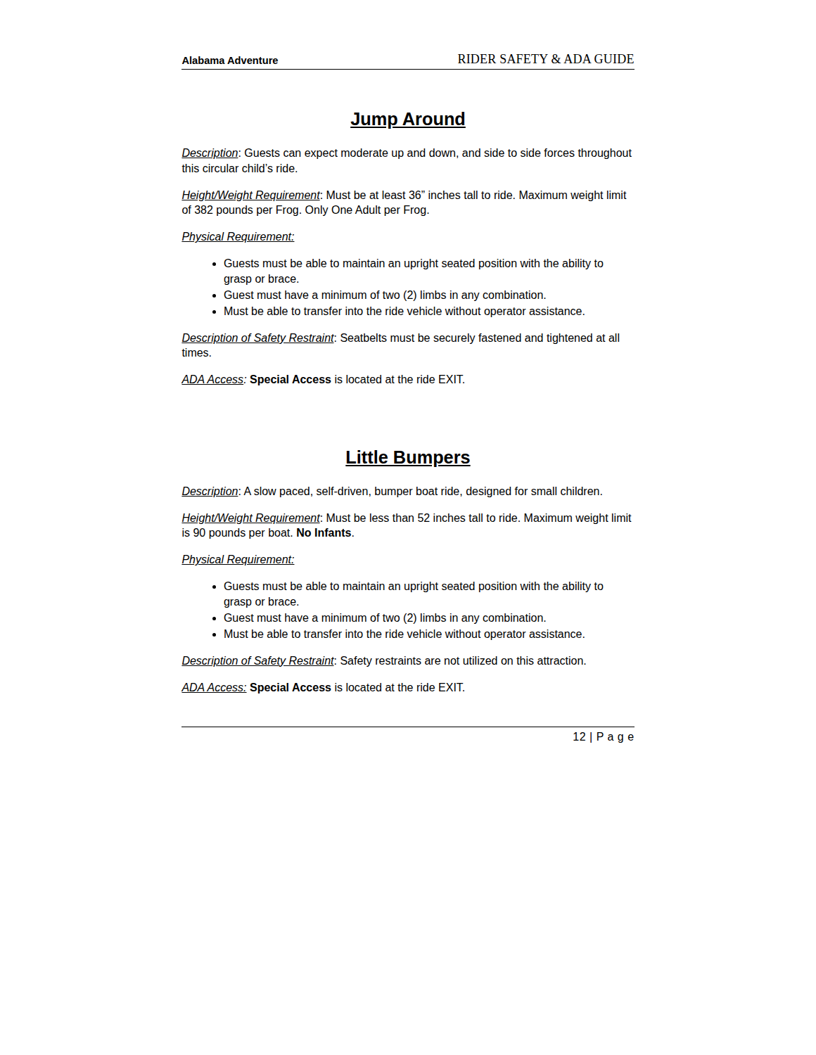Alabama Adventure
RIDER SAFETY & ADA GUIDE
Jump Around
Description: Guests can expect moderate up and down, and side to side forces throughout this circular child’s ride.
Height/Weight Requirement: Must be at least 36” inches tall to ride. Maximum weight limit of 382 pounds per Frog. Only One Adult per Frog.
Physical Requirement:
Guests must be able to maintain an upright seated position with the ability to grasp or brace.
Guest must have a minimum of two (2) limbs in any combination.
Must be able to transfer into the ride vehicle without operator assistance.
Description of Safety Restraint: Seatbelts must be securely fastened and tightened at all times.
ADA Access: Special Access is located at the ride EXIT.
Little Bumpers
Description: A slow paced, self-driven, bumper boat ride, designed for small children.
Height/Weight Requirement: Must be less than 52 inches tall to ride. Maximum weight limit is 90 pounds per boat. No Infants.
Physical Requirement:
Guests must be able to maintain an upright seated position with the ability to grasp or brace.
Guest must have a minimum of two (2) limbs in any combination.
Must be able to transfer into the ride vehicle without operator assistance.
Description of Safety Restraint: Safety restraints are not utilized on this attraction.
ADA Access: Special Access is located at the ride EXIT.
12 | P a g e